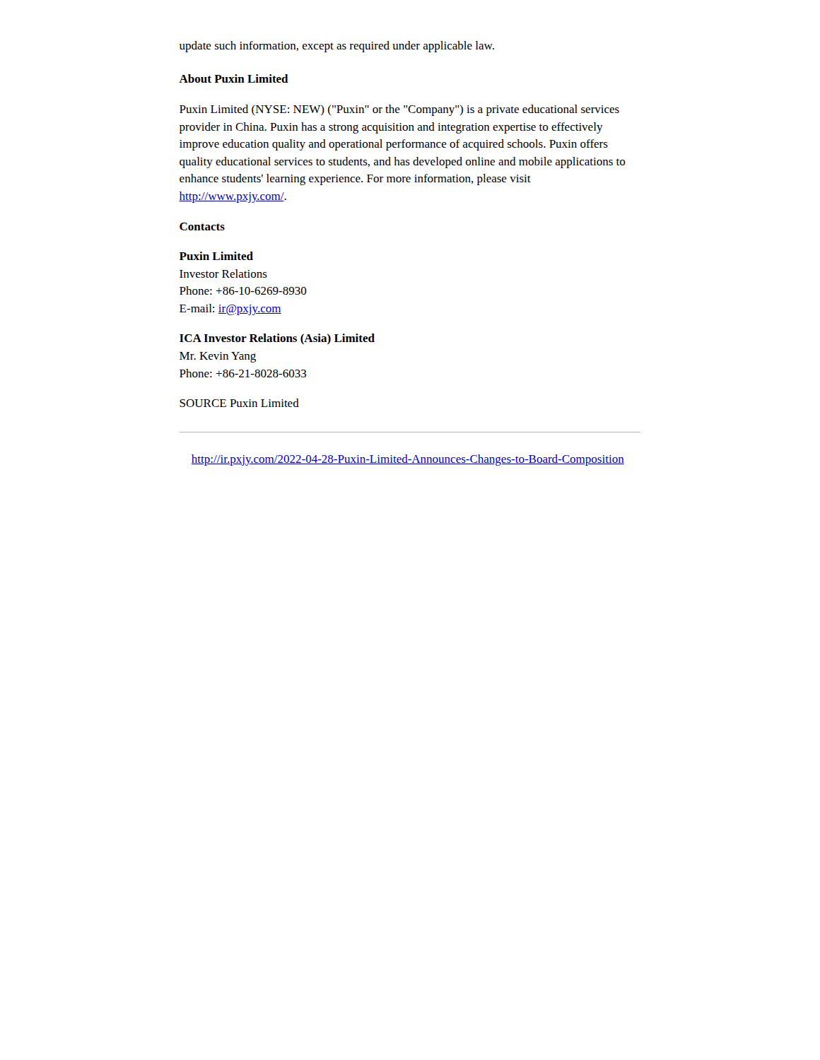update such information, except as required under applicable law.
About Puxin Limited
Puxin Limited (NYSE: NEW) ("Puxin" or the "Company") is a private educational services provider in China. Puxin has a strong acquisition and integration expertise to effectively improve education quality and operational performance of acquired schools. Puxin offers quality educational services to students, and has developed online and mobile applications to enhance students' learning experience. For more information, please visit http://www.pxjy.com/.
Contacts
Puxin Limited
Investor Relations
Phone: +86-10-6269-8930
E-mail: ir@pxjy.com
ICA Investor Relations (Asia) Limited
Mr. Kevin Yang
Phone: +86-21-8028-6033
SOURCE Puxin Limited
http://ir.pxjy.com/2022-04-28-Puxin-Limited-Announces-Changes-to-Board-Composition